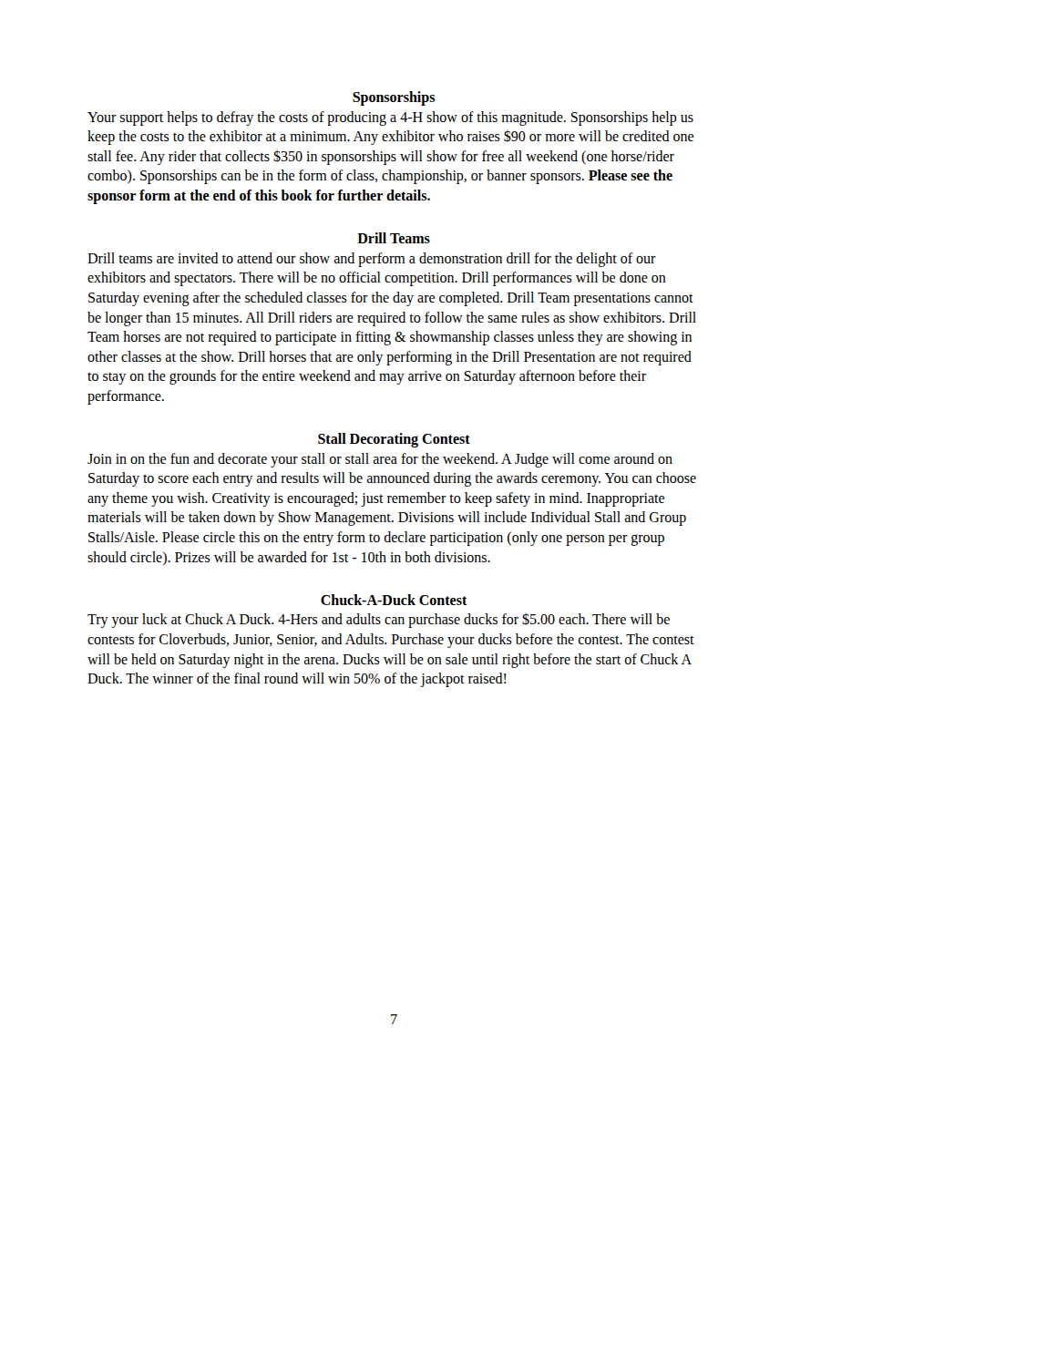Sponsorships
Your support helps to defray the costs of producing a 4-H show of this magnitude. Sponsorships help us keep the costs to the exhibitor at a minimum. Any exhibitor who raises $90 or more will be credited one stall fee. Any rider that collects $350 in sponsorships will show for free all weekend (one horse/rider combo). Sponsorships can be in the form of class, championship, or banner sponsors. Please see the sponsor form at the end of this book for further details.
Drill Teams
Drill teams are invited to attend our show and perform a demonstration drill for the delight of our exhibitors and spectators. There will be no official competition. Drill performances will be done on Saturday evening after the scheduled classes for the day are completed. Drill Team presentations cannot be longer than 15 minutes. All Drill riders are required to follow the same rules as show exhibitors. Drill Team horses are not required to participate in fitting & showmanship classes unless they are showing in other classes at the show. Drill horses that are only performing in the Drill Presentation are not required to stay on the grounds for the entire weekend and may arrive on Saturday afternoon before their performance.
Stall Decorating Contest
Join in on the fun and decorate your stall or stall area for the weekend. A Judge will come around on Saturday to score each entry and results will be announced during the awards ceremony. You can choose any theme you wish. Creativity is encouraged; just remember to keep safety in mind. Inappropriate materials will be taken down by Show Management. Divisions will include Individual Stall and Group Stalls/Aisle. Please circle this on the entry form to declare participation (only one person per group should circle). Prizes will be awarded for 1st - 10th in both divisions.
Chuck-A-Duck Contest
Try your luck at Chuck A Duck. 4-Hers and adults can purchase ducks for $5.00 each. There will be contests for Cloverbuds, Junior, Senior, and Adults. Purchase your ducks before the contest. The contest will be held on Saturday night in the arena. Ducks will be on sale until right before the start of Chuck A Duck. The winner of the final round will win 50% of the jackpot raised!
7